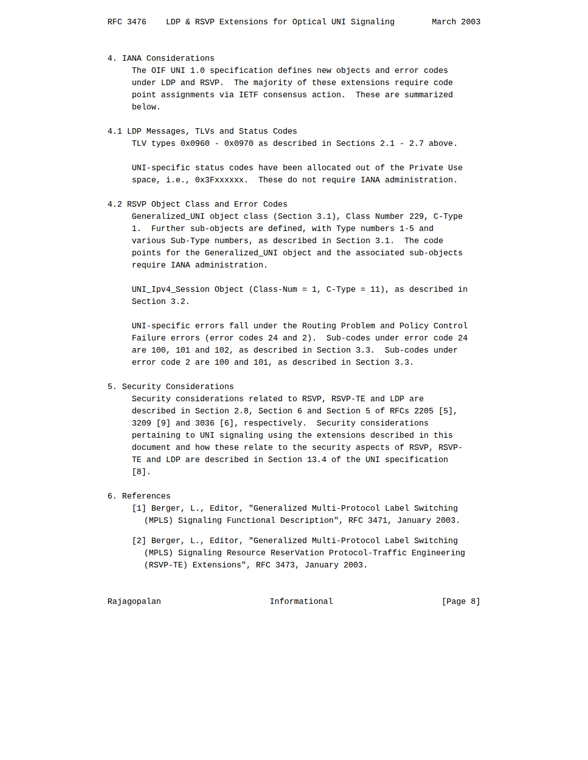RFC 3476 LDP & RSVP Extensions for Optical UNI Signaling March 2003
4. IANA Considerations
The OIF UNI 1.0 specification defines new objects and error codes
under LDP and RSVP.  The majority of these extensions require code
point assignments via IETF consensus action.  These are summarized
below.
4.1 LDP Messages, TLVs and Status Codes
TLV types 0x0960 - 0x0970 as described in Sections 2.1 - 2.7 above.

UNI-specific status codes have been allocated out of the Private Use
space, i.e., 0x3Fxxxxxx.  These do not require IANA administration.
4.2 RSVP Object Class and Error Codes
Generalized_UNI object class (Section 3.1), Class Number 229, C-Type
1.  Further sub-objects are defined, with Type numbers 1-5 and
various Sub-Type numbers, as described in Section 3.1.  The code
points for the Generalized_UNI object and the associated sub-objects
require IANA administration.

UNI_Ipv4_Session Object (Class-Num = 1, C-Type = 11), as described in
Section 3.2.

UNI-specific errors fall under the Routing Problem and Policy Control
Failure errors (error codes 24 and 2).  Sub-codes under error code 24
are 100, 101 and 102, as described in Section 3.3.  Sub-codes under
error code 2 are 100 and 101, as described in Section 3.3.
5. Security Considerations
Security considerations related to RSVP, RSVP-TE and LDP are
described in Section 2.8, Section 6 and Section 5 of RFCs 2205 [5],
3209 [9] and 3036 [6], respectively.  Security considerations
pertaining to UNI signaling using the extensions described in this
document and how these relate to the security aspects of RSVP, RSVP-
TE and LDP are described in Section 13.4 of the UNI specification
[8].
6. References
[1] Berger, L., Editor, "Generalized Multi-Protocol Label Switching (MPLS) Signaling Functional Description", RFC 3471, January 2003.
[2] Berger, L., Editor, "Generalized Multi-Protocol Label Switching (MPLS) Signaling Resource ReserVation Protocol-Traffic Engineering (RSVP-TE) Extensions", RFC 3473, January 2003.
Rajagopalan Informational [Page 8]